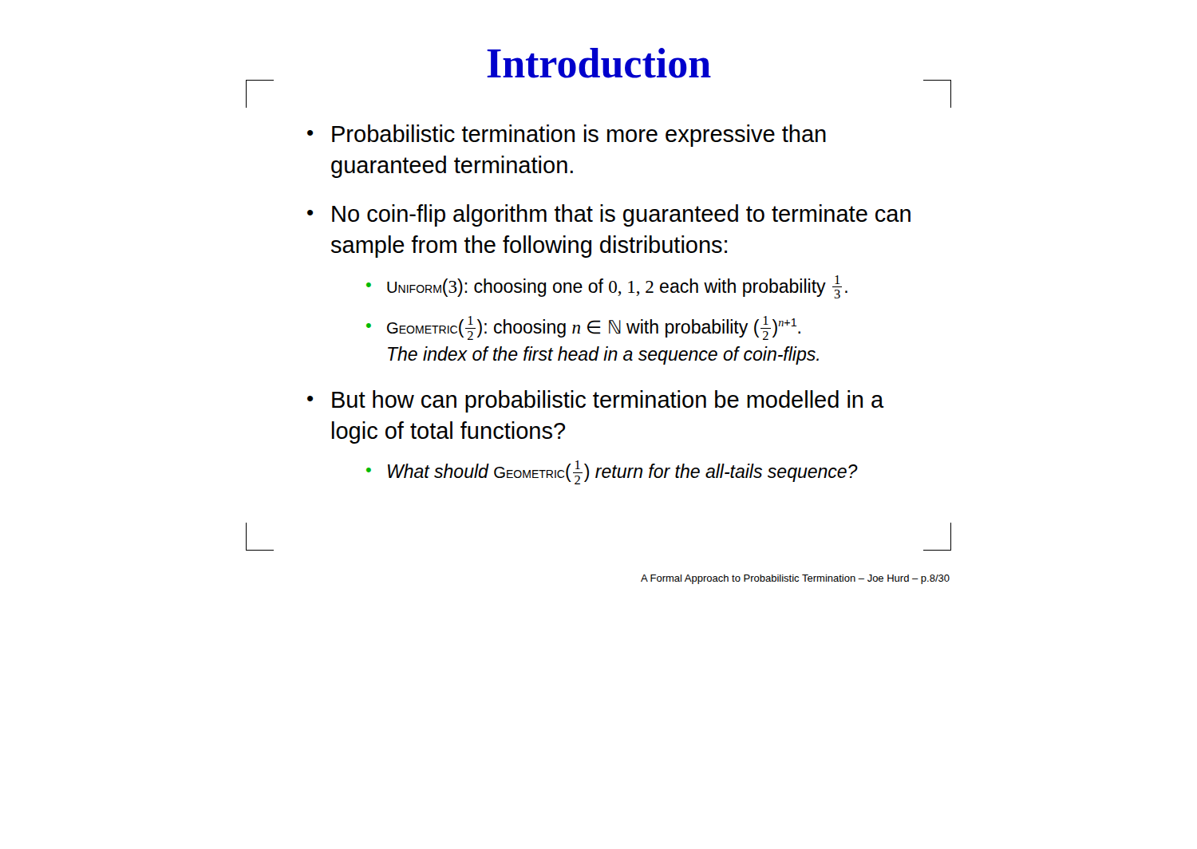Introduction
Probabilistic termination is more expressive than guaranteed termination.
No coin-flip algorithm that is guaranteed to terminate can sample from the following distributions:
Uniform(3): choosing one of 0, 1, 2 each with probability 13.
Geometric(12): choosing n ∈ ℕ with probability (12)n+1.
The index of the first head in a sequence of coin-flips.
But how can probabilistic termination be modelled in a logic of total functions?
What should Geometric(12) return for the all-tails sequence?
A Formal Approach to Probabilistic Termination – Joe Hurd – p.8/30